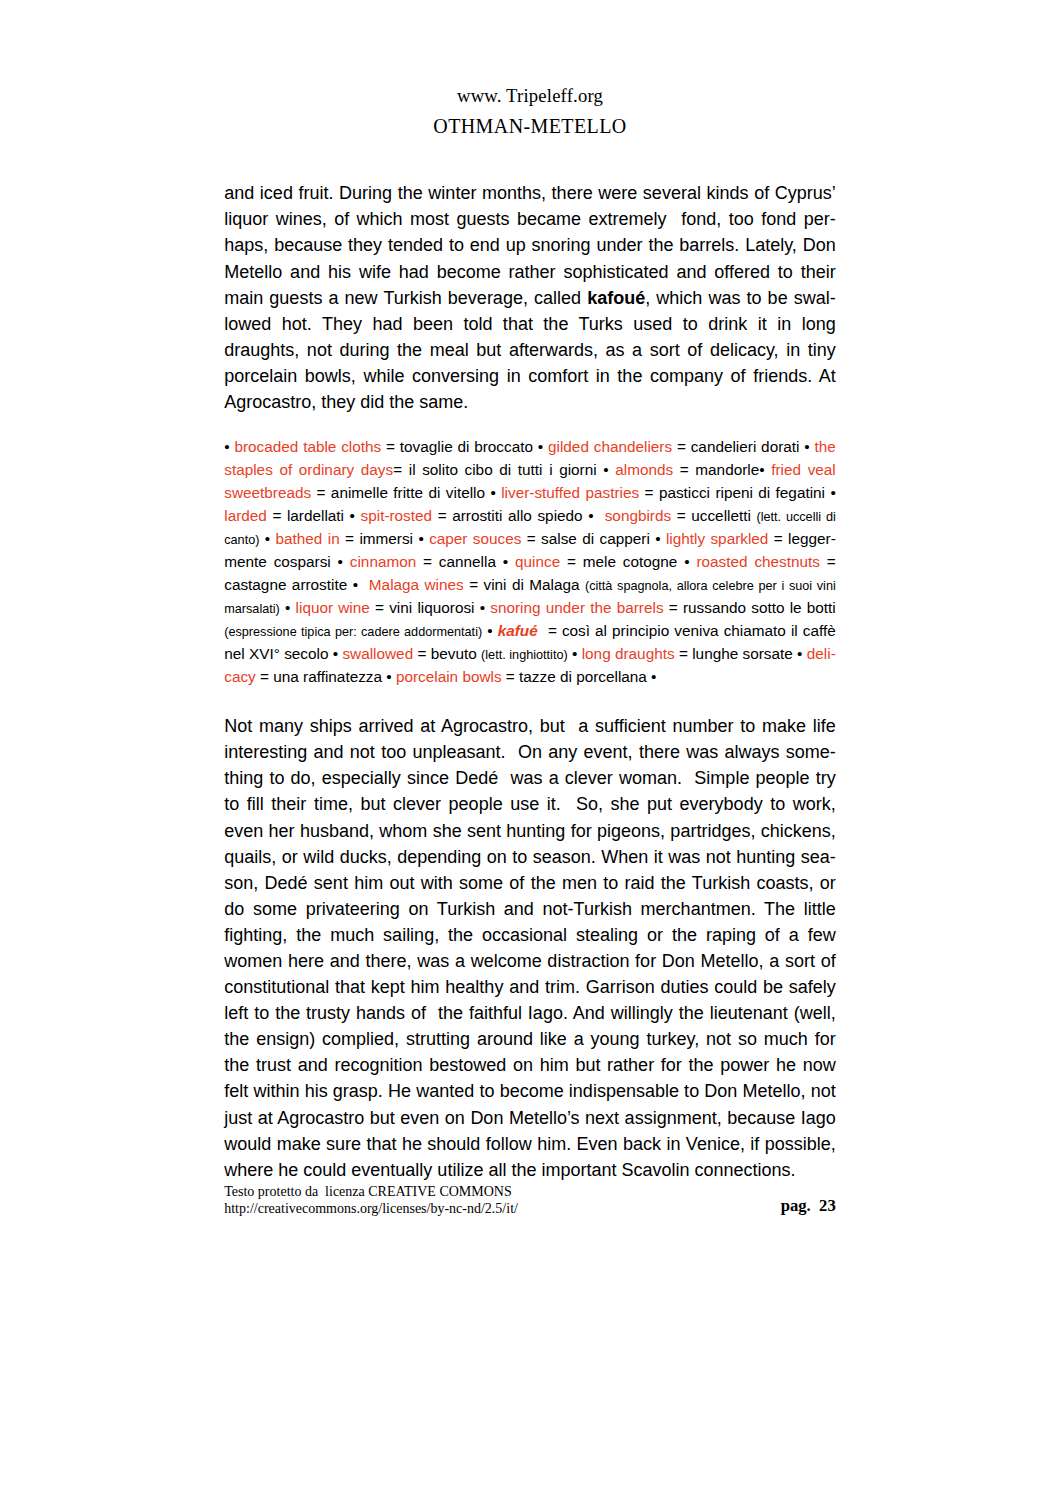www. Tripeleff.org
OTHMAN-METELLO
and iced fruit. During the winter months, there were several kinds of Cyprus’ liquor wines, of which most guests became extremely fond, too fond perhaps, because they tended to end up snoring under the barrels. Lately, Don Metello and his wife had become rather sophisticated and offered to their main guests a new Turkish beverage, called kafoué, which was to be swallowed hot. They had been told that the Turks used to drink it in long draughts, not during the meal but afterwards, as a sort of delicacy, in tiny porcelain bowls, while conversing in comfort in the company of friends. At Agrocastro, they did the same.
• brocaded table cloths = tovaglie di broccato • gilded chandeliers = candelieri dorati • the staples of ordinary days= il solito cibo di tutti i giorni • almonds = mandorle• fried veal sweetbreads = animelle fritte di vitello • liver-stuffed pastries = pasticci ripeni di fegatini • larded = lardellati • spit-rosted = arrostiti allo spiedo • songbirds = uccelletti (lett. uccelli di canto) • bathed in = immersi • caper souces = salse di capperi • lightly sparkled = leggermente cosparsi • cinnamon = cannella • quince = mele cotogne • roasted chestnuts = castagne arrostite • Malaga wines = vini di Malaga (città spagnola, allora celebre per i suoi vini marsalati) • liquor wine = vini liquorosi • snoring under the barrels = russando sotto le botti (espressione tipica per: cadere addormentati) • kafué = così al principio veniva chiamato il caffè nel XVI° secolo • swallowed = bevuto (lett. inghiottito) • long draughts = lunghe sorsate • delicacy = una raffinatezza • porcelain bowls = tazze di porcellana •
Not many ships arrived at Agrocastro, but a sufficient number to make life interesting and not too unpleasant. On any event, there was always something to do, especially since Dedé was a clever woman. Simple people try to fill their time, but clever people use it. So, she put everybody to work, even her husband, whom she sent hunting for pigeons, partridges, chickens, quails, or wild ducks, depending on to season. When it was not hunting season, Dedé sent him out with some of the men to raid the Turkish coasts, or do some privateering on Turkish and not-Turkish merchantmen. The little fighting, the much sailing, the occasional stealing or the raping of a few women here and there, was a welcome distraction for Don Metello, a sort of constitutional that kept him healthy and trim. Garrison duties could be safely left to the trusty hands of the faithful Iago. And willingly the lieutenant (well, the ensign) complied, strutting around like a young turkey, not so much for the trust and recognition bestowed on him but rather for the power he now felt within his grasp. He wanted to become indispensable to Don Metello, not just at Agrocastro but even on Don Metello’s next assignment, because Iago would make sure that he should follow him. Even back in Venice, if possible, where he could eventually utilize all the important Scavolin connections.
Testo protetto da licenza CREATIVE COMMONS
http://creativecommons.org/licenses/by-nc-nd/2.5/it/
pag. 23